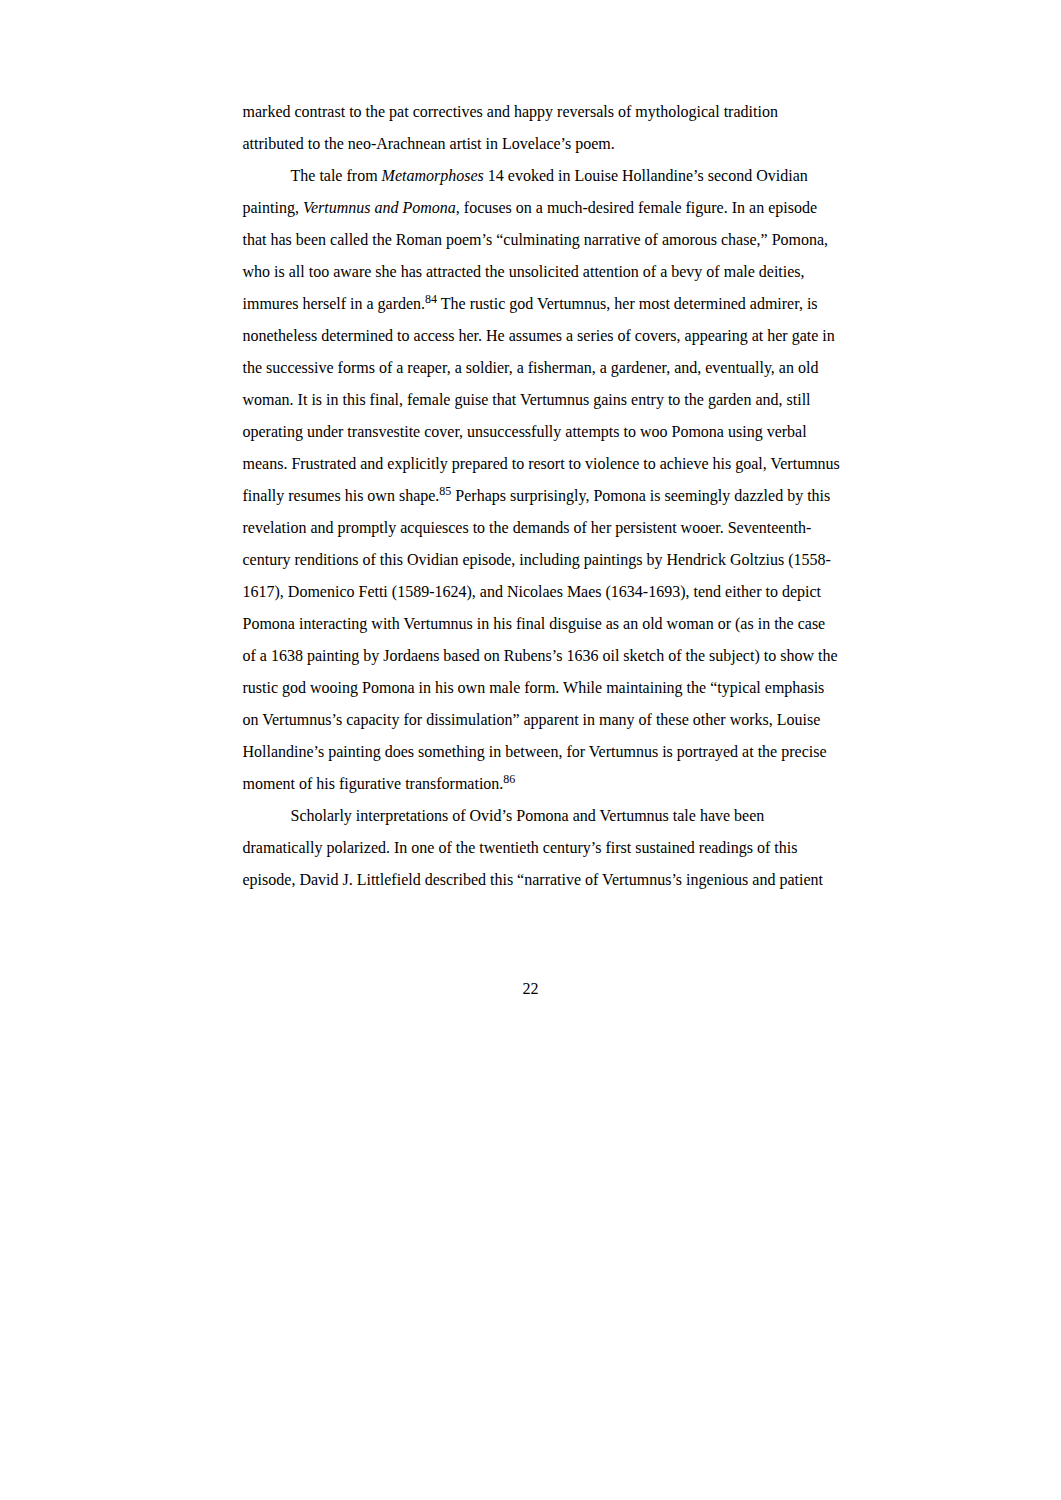marked contrast to the pat correctives and happy reversals of mythological tradition attributed to the neo-Arachnean artist in Lovelace’s poem.
The tale from Metamorphoses 14 evoked in Louise Hollandine’s second Ovidian painting, Vertumnus and Pomona, focuses on a much-desired female figure. In an episode that has been called the Roman poem’s “culminating narrative of amorous chase,” Pomona, who is all too aware she has attracted the unsolicited attention of a bevy of male deities, immures herself in a garden.84 The rustic god Vertumnus, her most determined admirer, is nonetheless determined to access her. He assumes a series of covers, appearing at her gate in the successive forms of a reaper, a soldier, a fisherman, a gardener, and, eventually, an old woman. It is in this final, female guise that Vertumnus gains entry to the garden and, still operating under transvestite cover, unsuccessfully attempts to woo Pomona using verbal means. Frustrated and explicitly prepared to resort to violence to achieve his goal, Vertumnus finally resumes his own shape.85 Perhaps surprisingly, Pomona is seemingly dazzled by this revelation and promptly acquiesces to the demands of her persistent wooer. Seventeenth-century renditions of this Ovidian episode, including paintings by Hendrick Goltzius (1558-1617), Domenico Fetti (1589-1624), and Nicolaes Maes (1634-1693), tend either to depict Pomona interacting with Vertumnus in his final disguise as an old woman or (as in the case of a 1638 painting by Jordaens based on Rubens’s 1636 oil sketch of the subject) to show the rustic god wooing Pomona in his own male form. While maintaining the “typical emphasis on Vertumnus’s capacity for dissimulation” apparent in many of these other works, Louise Hollandine’s painting does something in between, for Vertumnus is portrayed at the precise moment of his figurative transformation.86
Scholarly interpretations of Ovid’s Pomona and Vertumnus tale have been dramatically polarized. In one of the twentieth century’s first sustained readings of this episode, David J. Littlefield described this “narrative of Vertumnus’s ingenious and patient
22